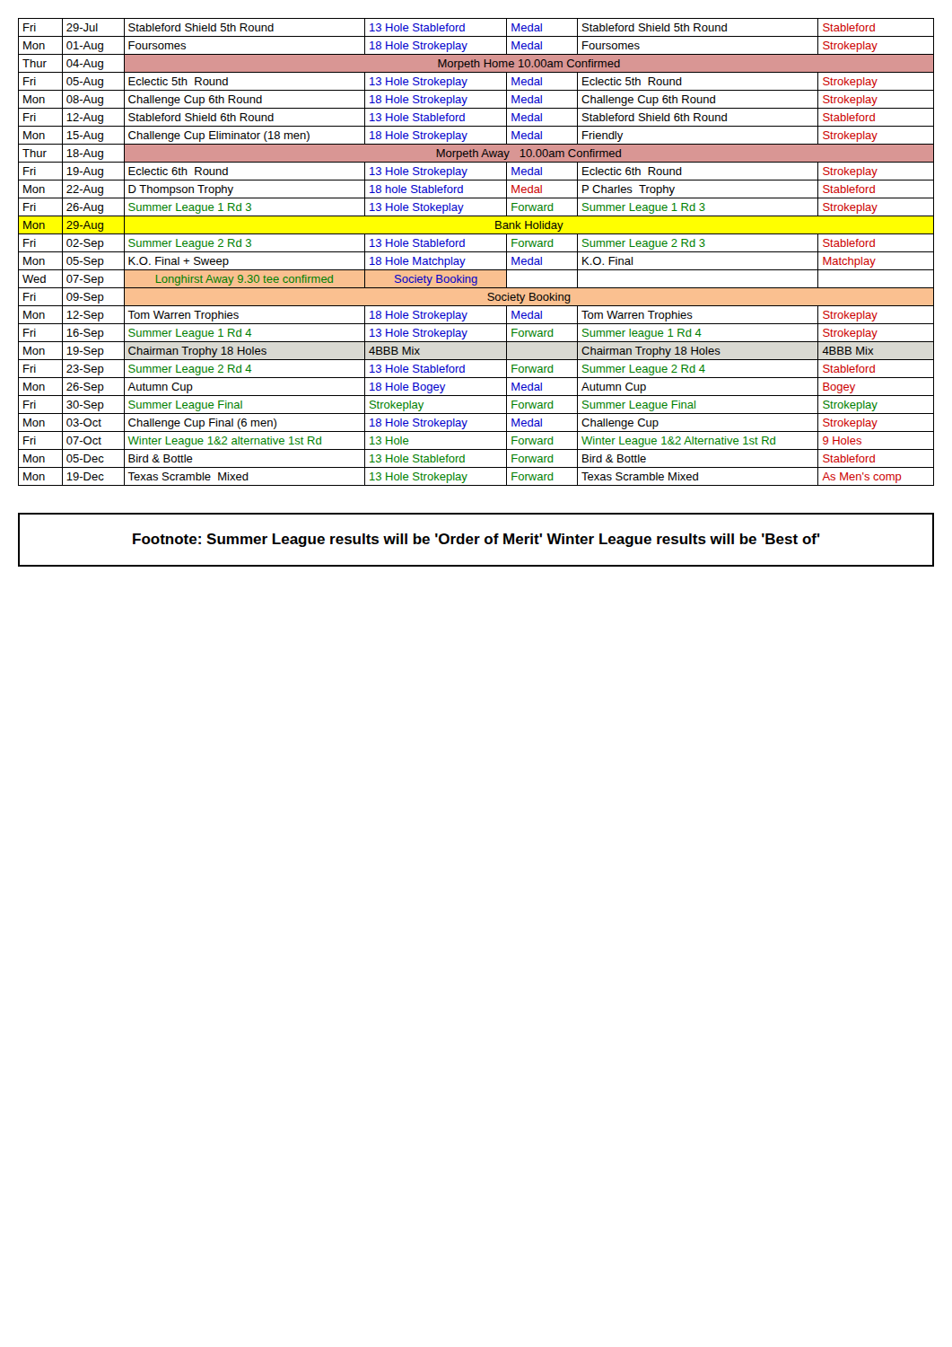| Fri | 29-Jul | Stableford Shield 5th Round | 13 Hole Stableford | Medal | Stableford Shield 5th Round | Stableford |
| Mon | 01-Aug | Foursomes | 18 Hole Strokeplay | Medal | Foursomes | Strokeplay |
| Thur | 04-Aug | Morpeth Home 10.00am Confirmed |
| Fri | 05-Aug | Eclectic 5th Round | 13 Hole Strokeplay | Medal | Eclectic 5th Round | Strokeplay |
| Mon | 08-Aug | Challenge Cup 6th Round | 18 Hole Strokeplay | Medal | Challenge Cup 6th Round | Strokeplay |
| Fri | 12-Aug | Stableford Shield 6th Round | 13 Hole Stableford | Medal | Stableford Shield 6th Round | Stableford |
| Mon | 15-Aug | Challenge Cup Eliminator (18 men) | 18 Hole Strokeplay | Medal | Friendly | Strokeplay |
| Thur | 18-Aug | Morpeth Away 10.00am Confirmed |
| Fri | 19-Aug | Eclectic 6th Round | 13 Hole Strokeplay | Medal | Eclectic 6th Round | Strokeplay |
| Mon | 22-Aug | D Thompson Trophy | 18 hole Stableford | Medal | P Charles Trophy | Stableford |
| Fri | 26-Aug | Summer League 1 Rd 3 | 13 Hole Stokeplay | Forward | Summer League 1 Rd 3 | Strokeplay |
| Mon | 29-Aug | Bank Holiday |
| Fri | 02-Sep | Summer League 2 Rd 3 | 13 Hole Stableford | Forward | Summer League 2 Rd 3 | Stableford |
| Mon | 05-Sep | K.O. Final + Sweep | 18 Hole Matchplay | Medal | K.O. Final | Matchplay |
| Wed | 07-Sep | Longhirst Away 9.30 tee confirmed | Society Booking | | | |
| Fri | 09-Sep | Society Booking |
| Mon | 12-Sep | Tom Warren Trophies | 18 Hole Strokeplay | Medal | Tom Warren Trophies | Strokeplay |
| Fri | 16-Sep | Summer League 1 Rd 4 | 13 Hole Strokeplay | Forward | Summer league 1 Rd 4 | Strokeplay |
| Mon | 19-Sep | Chairman Trophy 18 Holes | 4BBB Mix | | Chairman Trophy 18 Holes | 4BBB Mix |
| Fri | 23-Sep | Summer League 2 Rd 4 | 13 Hole Stableford | Forward | Summer League 2 Rd 4 | Stableford |
| Mon | 26-Sep | Autumn Cup | 18 Hole Bogey | Medal | Autumn Cup | Bogey |
| Fri | 30-Sep | Summer League Final | Strokeplay | Forward | Summer League Final | Strokeplay |
| Mon | 03-Oct | Challenge Cup Final (6 men) | 18 Hole Strokeplay | Medal | Challenge Cup | Strokeplay |
| Fri | 07-Oct | Winter League 1&2 alternative 1st Rd | 13 Hole | Forward | Winter League 1&2 Alternative 1st Rd | 9 Holes |
| Mon | 05-Dec | Bird & Bottle | 13 Hole Stableford | Forward | Bird & Bottle | Stableford |
| Mon | 19-Dec | Texas Scramble Mixed | 13 Hole Strokeplay | Forward | Texas Scramble Mixed | As Men's comp |
Footnote: Summer League results will be 'Order of Merit' Winter League results will be 'Best of'